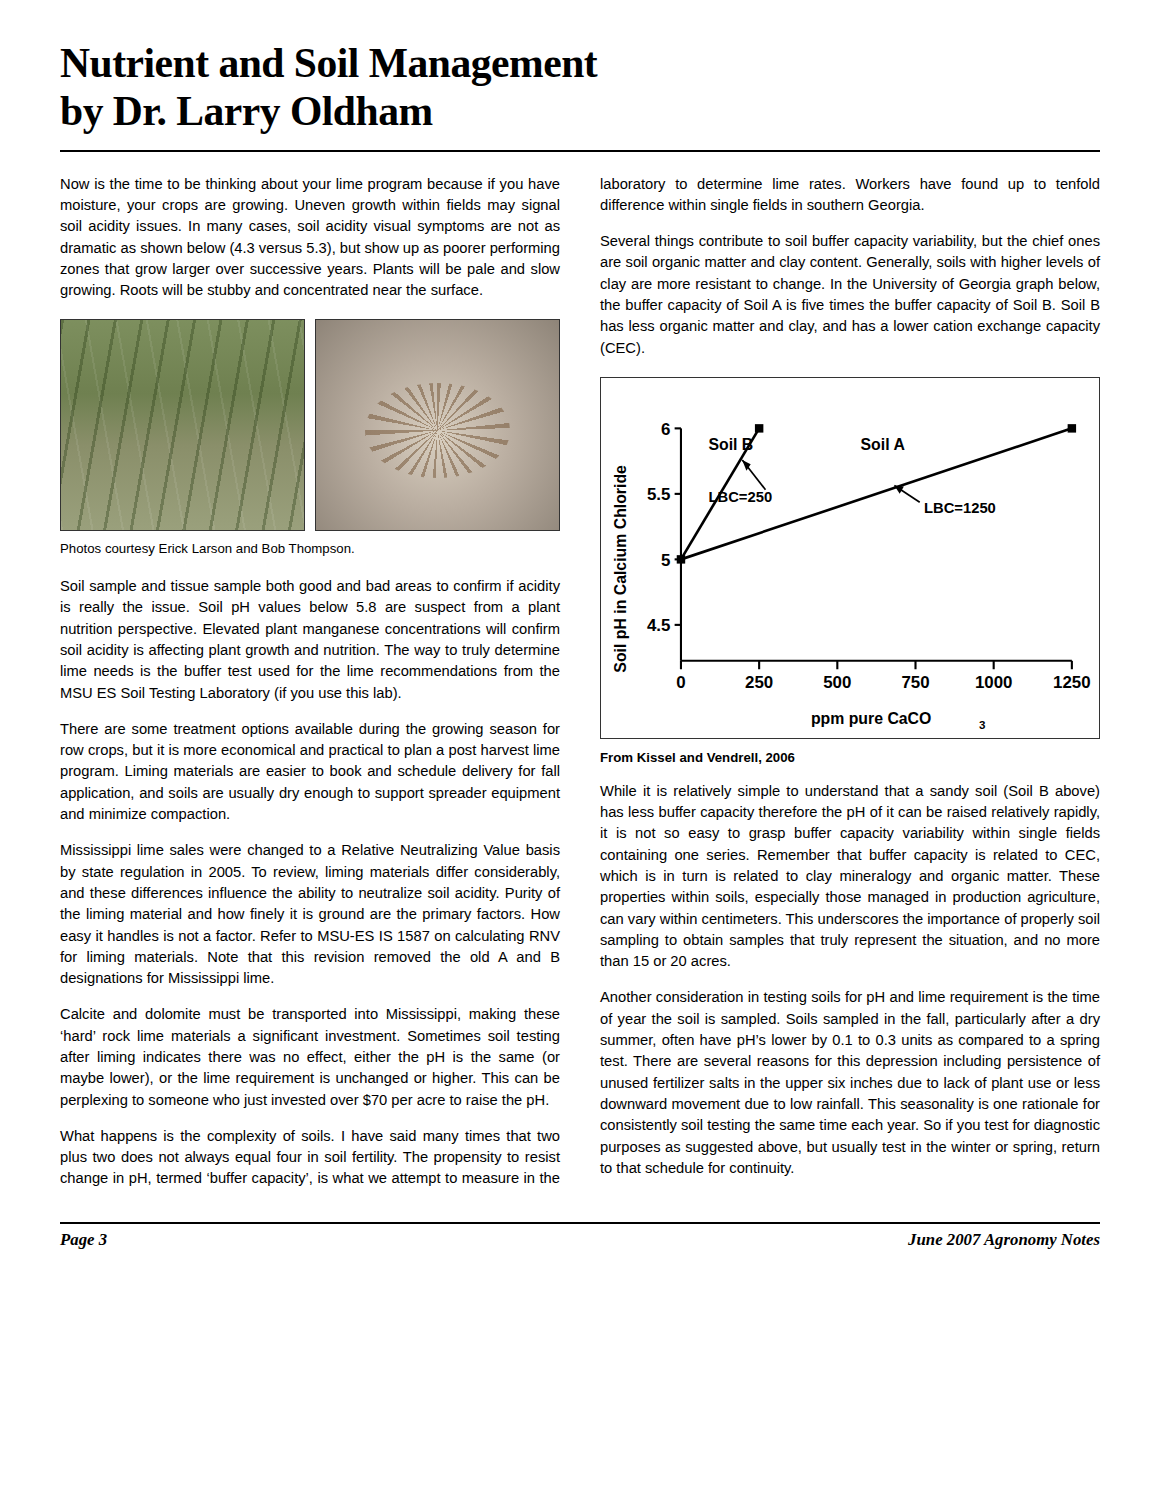Nutrient and Soil Management by Dr. Larry Oldham
Now is the time to be thinking about your lime program because if you have moisture, your crops are growing. Uneven growth within fields may signal soil acidity issues. In many cases, soil acidity visual symptoms are not as dramatic as shown below (4.3 versus 5.3), but show up as poorer performing zones that grow larger over successive years. Plants will be pale and slow growing. Roots will be stubby and concentrated near the surface.
Photos courtesy Erick Larson and Bob Thompson.
Soil sample and tissue sample both good and bad areas to confirm if acidity is really the issue. Soil pH values below 5.8 are suspect from a plant nutrition perspective. Elevated plant manganese concentrations will confirm soil acidity is affecting plant growth and nutrition. The way to truly determine lime needs is the buffer test used for the lime recommendations from the MSU ES Soil Testing Laboratory (if you use this lab).
There are some treatment options available during the growing season for row crops, but it is more economical and practical to plan a post harvest lime program. Liming materials are easier to book and schedule delivery for fall application, and soils are usually dry enough to support spreader equipment and minimize compaction.
Mississippi lime sales were changed to a Relative Neutralizing Value basis by state regulation in 2005. To review, liming materials differ considerably, and these differences influence the ability to neutralize soil acidity. Purity of the liming material and how finely it is ground are the primary factors. How easy it handles is not a factor. Refer to MSU-ES IS 1587 on calculating RNV for liming materials. Note that this revision removed the old A and B designations for Mississippi lime.
Calcite and dolomite must be transported into Mississippi, making these ‘hard’ rock lime materials a significant investment. Sometimes soil testing after liming indicates there was no effect, either the pH is the same (or maybe lower), or the lime requirement is unchanged or higher. This can be perplexing to someone who just invested over $70 per acre to raise the pH.
What happens is the complexity of soils. I have said many times that two plus two does not always equal four in soil fertility. The propensity to resist change in pH, termed ‘buffer capacity’, is what we attempt to measure in the laboratory to determine lime rates. Workers have found up to tenfold difference within single fields in southern Georgia.
Several things contribute to soil buffer capacity variability, but the chief ones are soil organic matter and clay content. Generally, soils with higher levels of clay are more resistant to change. In the University of Georgia graph below, the buffer capacity of Soil A is five times the buffer capacity of Soil B. Soil B has less organic matter and clay, and has a lower cation exchange capacity (CEC).
Soil pH in Calcium Chloride ppm pure CaCO 3 6 5.5 5 4.5 0 250 500 750 1000 1250 Soil B Soil A LBC=250 LBC=1250
From Kissel and Vendrell, 2006
While it is relatively simple to understand that a sandy soil (Soil B above) has less buffer capacity therefore the pH of it can be raised relatively rapidly, it is not so easy to grasp buffer capacity variability within single fields containing one series. Remember that buffer capacity is related to CEC, which is in turn is related to clay mineralogy and organic matter. These properties within soils, especially those managed in production agriculture, can vary within centimeters. This underscores the importance of properly soil sampling to obtain samples that truly represent the situation, and no more than 15 or 20 acres.
Another consideration in testing soils for pH and lime requirement is the time of year the soil is sampled. Soils sampled in the fall, particularly after a dry summer, often have pH’s lower by 0.1 to 0.3 units as compared to a spring test. There are several reasons for this depression including persistence of unused fertilizer salts in the upper six inches due to lack of plant use or less downward movement due to low rainfall. This seasonality is one rationale for consistently soil testing the same time each year. So if you test for diagnostic purposes as suggested above, but usually test in the winter or spring, return to that schedule for continuity.
Page 3 June 2007 Agronomy Notes